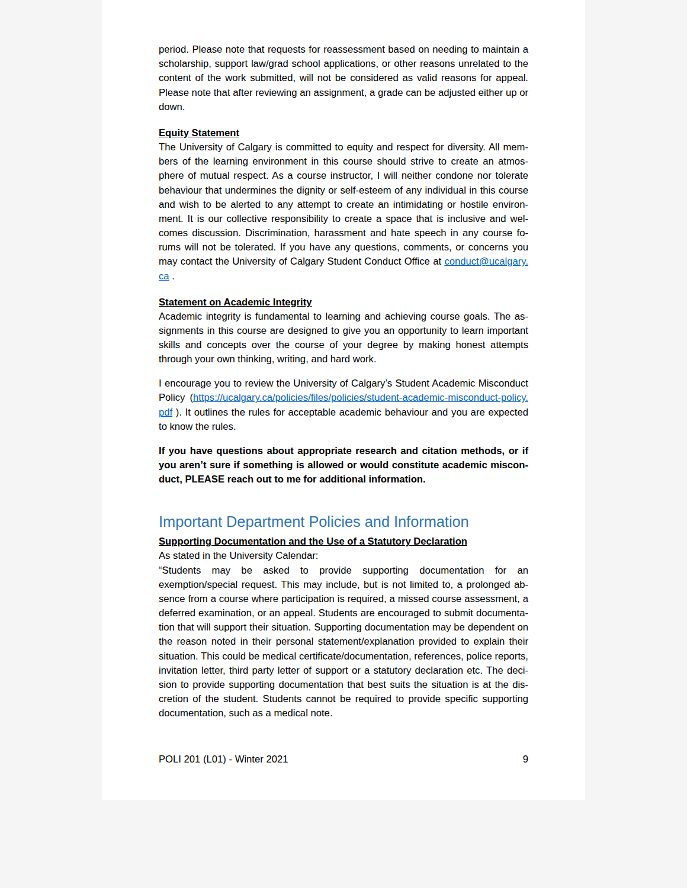period. Please note that requests for reassessment based on needing to maintain a scholarship, support law/grad school applications, or other reasons unrelated to the content of the work submitted, will not be considered as valid reasons for appeal. Please note that after reviewing an assignment, a grade can be adjusted either up or down.
Equity Statement
The University of Calgary is committed to equity and respect for diversity. All members of the learning environment in this course should strive to create an atmosphere of mutual respect. As a course instructor, I will neither condone nor tolerate behaviour that undermines the dignity or self-esteem of any individual in this course and wish to be alerted to any attempt to create an intimidating or hostile environment. It is our collective responsibility to create a space that is inclusive and welcomes discussion. Discrimination, harassment and hate speech in any course forums will not be tolerated. If you have any questions, comments, or concerns you may contact the University of Calgary Student Conduct Office at conduct@ucalgary.ca .
Statement on Academic Integrity
Academic integrity is fundamental to learning and achieving course goals. The assignments in this course are designed to give you an opportunity to learn important skills and concepts over the course of your degree by making honest attempts through your own thinking, writing, and hard work.
I encourage you to review the University of Calgary’s Student Academic Misconduct Policy (https://ucalgary.ca/policies/files/policies/student-academic-misconduct-policy.pdf ). It outlines the rules for acceptable academic behaviour and you are expected to know the rules.
If you have questions about appropriate research and citation methods, or if you aren’t sure if something is allowed or would constitute academic misconduct, PLEASE reach out to me for additional information.
Important Department Policies and Information
Supporting Documentation and the Use of a Statutory Declaration
As stated in the University Calendar:
“Students may be asked to provide supporting documentation for an exemption/special request. This may include, but is not limited to, a prolonged absence from a course where participation is required, a missed course assessment, a deferred examination, or an appeal. Students are encouraged to submit documentation that will support their situation. Supporting documentation may be dependent on the reason noted in their personal statement/explanation provided to explain their situation. This could be medical certificate/documentation, references, police reports, invitation letter, third party letter of support or a statutory declaration etc. The decision to provide supporting documentation that best suits the situation is at the discretion of the student. Students cannot be required to provide specific supporting documentation, such as a medical note.
POLI 201 (L01) - Winter 2021 9